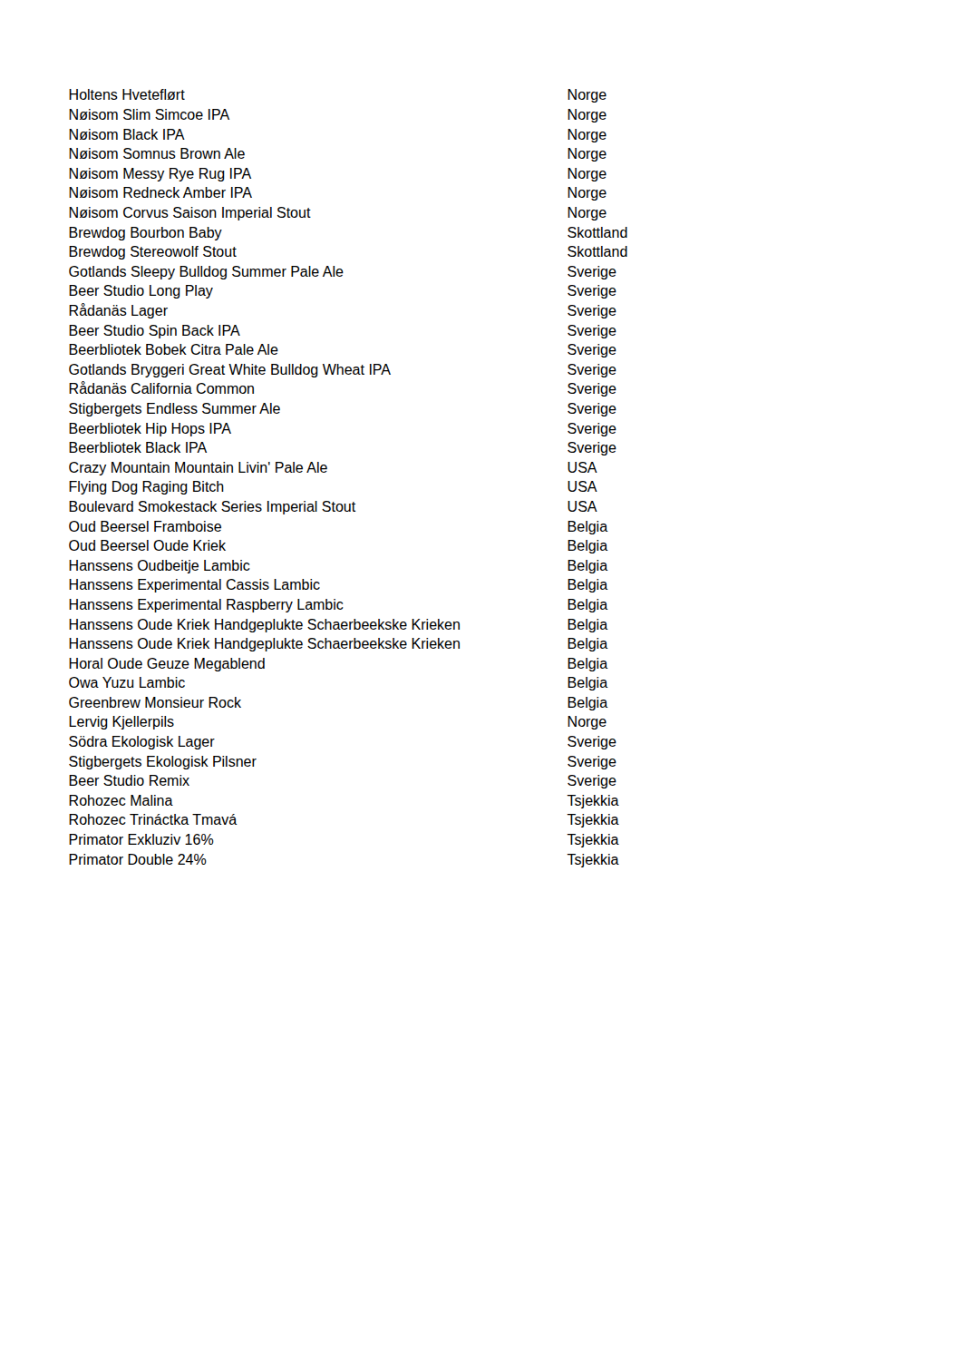| Holtens Hveteflørt | Norge |
| Nøisom Slim Simcoe IPA | Norge |
| Nøisom Black IPA | Norge |
| Nøisom Somnus Brown Ale | Norge |
| Nøisom Messy Rye Rug IPA | Norge |
| Nøisom Redneck Amber IPA | Norge |
| Nøisom Corvus Saison Imperial Stout | Norge |
| Brewdog Bourbon Baby | Skottland |
| Brewdog Stereowolf Stout | Skottland |
| Gotlands Sleepy Bulldog Summer Pale Ale | Sverige |
| Beer Studio Long Play | Sverige |
| Rådanäs Lager | Sverige |
| Beer Studio Spin Back IPA | Sverige |
| Beerbliotek Bobek Citra Pale Ale | Sverige |
| Gotlands Bryggeri Great White Bulldog Wheat IPA | Sverige |
| Rådanäs California Common | Sverige |
| Stigbergets Endless Summer Ale | Sverige |
| Beerbliotek Hip Hops IPA | Sverige |
| Beerbliotek Black IPA | Sverige |
| Crazy Mountain Mountain Livin' Pale Ale | USA |
| Flying Dog Raging Bitch | USA |
| Boulevard Smokestack Series Imperial Stout | USA |
| Oud Beersel Framboise | Belgia |
| Oud Beersel Oude Kriek | Belgia |
| Hanssens Oudbeitje Lambic | Belgia |
| Hanssens Experimental Cassis Lambic | Belgia |
| Hanssens Experimental Raspberry Lambic | Belgia |
| Hanssens Oude Kriek Handgeplukte Schaerbeekske Krieken | Belgia |
| Hanssens Oude Kriek Handgeplukte Schaerbeekske Krieken | Belgia |
| Horal Oude Geuze Megablend | Belgia |
| Owa Yuzu Lambic | Belgia |
| Greenbrew Monsieur Rock | Belgia |
| Lervig Kjellerpils | Norge |
| Södra Ekologisk Lager | Sverige |
| Stigbergets Ekologisk Pilsner | Sverige |
| Beer Studio Remix | Sverige |
| Rohozec Malina | Tsjekkia |
| Rohozec Trináctka Tmavá | Tsjekkia |
| Primator Exkluziv 16% | Tsjekkia |
| Primator Double 24% | Tsjekkia |